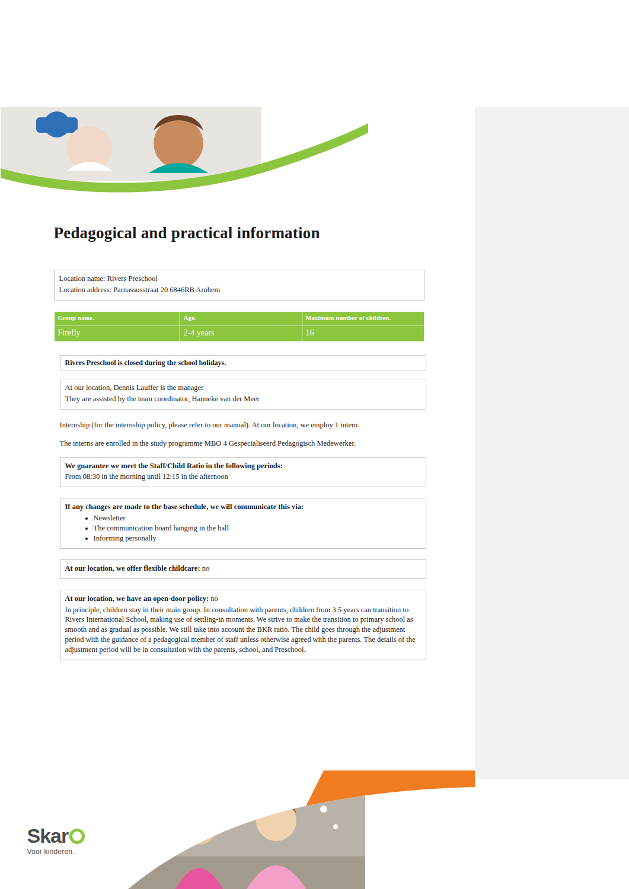Pedagogical and practical information
Location name: Rivers Preschool
Location address: Parnassusstraat 20 6846RB Arnhem
| Group name. | Age. | Maximum number of children. |
| --- | --- | --- |
| Firefly | 2-4 years | 16 |
Rivers Preschool is closed during the school holidays.
At our location, Dennis Lauffer is the manager
They are assisted by the team coordinator, Hanneke van der Meer
Internship (for the internship policy, please refer to our manual). At our location, we employ 1 intern.
The interns are enrolled in the study programme MBO 4 Gespecialiseerd Pedagogisch Medewerker.
We guarantee we meet the Staff/Child Ratio in the following periods:
From 08:30 in the morning until 12:15 in the afternoon
If any changes are made to the base schedule, we will communicate this via:
Newsletter
The communication board hanging in the hall
Informing personally
At our location, we offer flexible childcare: no
At our location, we have an open-door policy: no
In principle, children stay in their main group. In consultation with parents, children from 3.5 years can transition to Rivers International School, making use of settling-in moments. We strive to make the transition to primary school as smooth and as gradual as possible. We still take into account the BKR ratio. The child goes through the adjustment period with the guidance of a pedagogical member of staff unless otherwise agreed with the parents. The details of the adjustment period will be in consultation with the parents, school, and Preschool.
Skar
Voor kinderen.